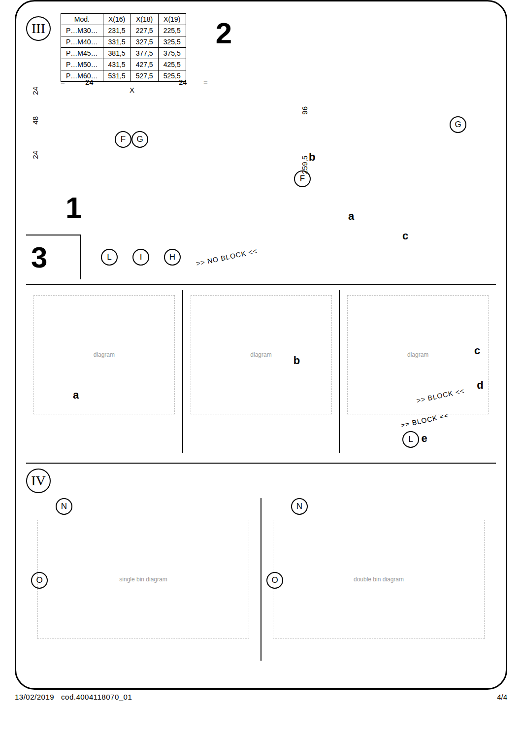III
| Mod. | X(16) | X(18) | X(19) |
| --- | --- | --- | --- |
| P…M30… | 231,5 | 227,5 | 225,5 |
| P…M40… | 331,5 | 327,5 | 325,5 |
| P…M45… | 381,5 | 377,5 | 375,5 |
| P…M50… | 431,5 | 427,5 | 425,5 |
| P…M60… | 531,5 | 527,5 | 525,5 |
2
24
48
24
=
=
X
24
24
FG
1
96
259,5
G
b
F
a
c
3
L I H >> NO BLOCK <<
diagram
a
diagram
b
diagram
c
d
>> BLOCK <<
>> BLOCK <<
L e
IV
N
single bin diagram
O
N
double bin diagram
O
13/02/2019 cod.4004118070_01
4/4